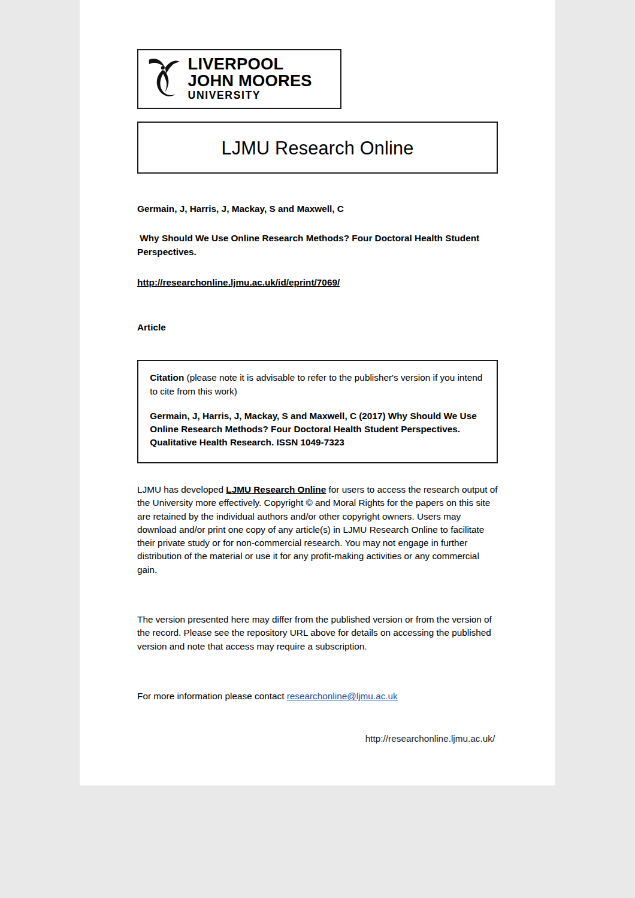LIVERPOOL JOHN MOORES UNIVERSITY
LJMU Research Online
Germain, J, Harris, J, Mackay, S and Maxwell, C
Why Should We Use Online Research Methods? Four Doctoral Health Student Perspectives.
http://researchonline.ljmu.ac.uk/id/eprint/7069/
Article
Citation (please note it is advisable to refer to the publisher's version if you intend to cite from this work)
Germain, J, Harris, J, Mackay, S and Maxwell, C (2017) Why Should We Use Online Research Methods? Four Doctoral Health Student Perspectives. Qualitative Health Research. ISSN 1049-7323
LJMU has developed LJMU Research Online for users to access the research output of the University more effectively. Copyright © and Moral Rights for the papers on this site are retained by the individual authors and/or other copyright owners. Users may download and/or print one copy of any article(s) in LJMU Research Online to facilitate their private study or for non-commercial research. You may not engage in further distribution of the material or use it for any profit-making activities or any commercial gain.
The version presented here may differ from the published version or from the version of the record. Please see the repository URL above for details on accessing the published version and note that access may require a subscription.
For more information please contact researchonline@ljmu.ac.uk
http://researchonline.ljmu.ac.uk/